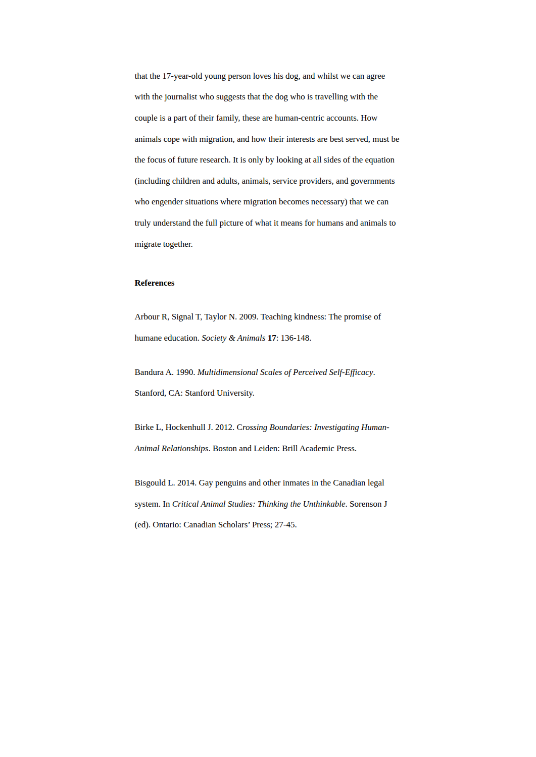that the 17-year-old young person loves his dog, and whilst we can agree with the journalist who suggests that the dog who is travelling with the couple is a part of their family, these are human-centric accounts. How animals cope with migration, and how their interests are best served, must be the focus of future research. It is only by looking at all sides of the equation (including children and adults, animals, service providers, and governments who engender situations where migration becomes necessary) that we can truly understand the full picture of what it means for humans and animals to migrate together.
References
Arbour R, Signal T, Taylor N. 2009. Teaching kindness: The promise of humane education. Society & Animals 17: 136-148.
Bandura A. 1990. Multidimensional Scales of Perceived Self-Efficacy. Stanford, CA: Stanford University.
Birke L, Hockenhull J. 2012. Crossing Boundaries: Investigating Human-Animal Relationships. Boston and Leiden: Brill Academic Press.
Bisgould L. 2014. Gay penguins and other inmates in the Canadian legal system. In Critical Animal Studies: Thinking the Unthinkable. Sorenson J (ed). Ontario: Canadian Scholars’ Press; 27-45.